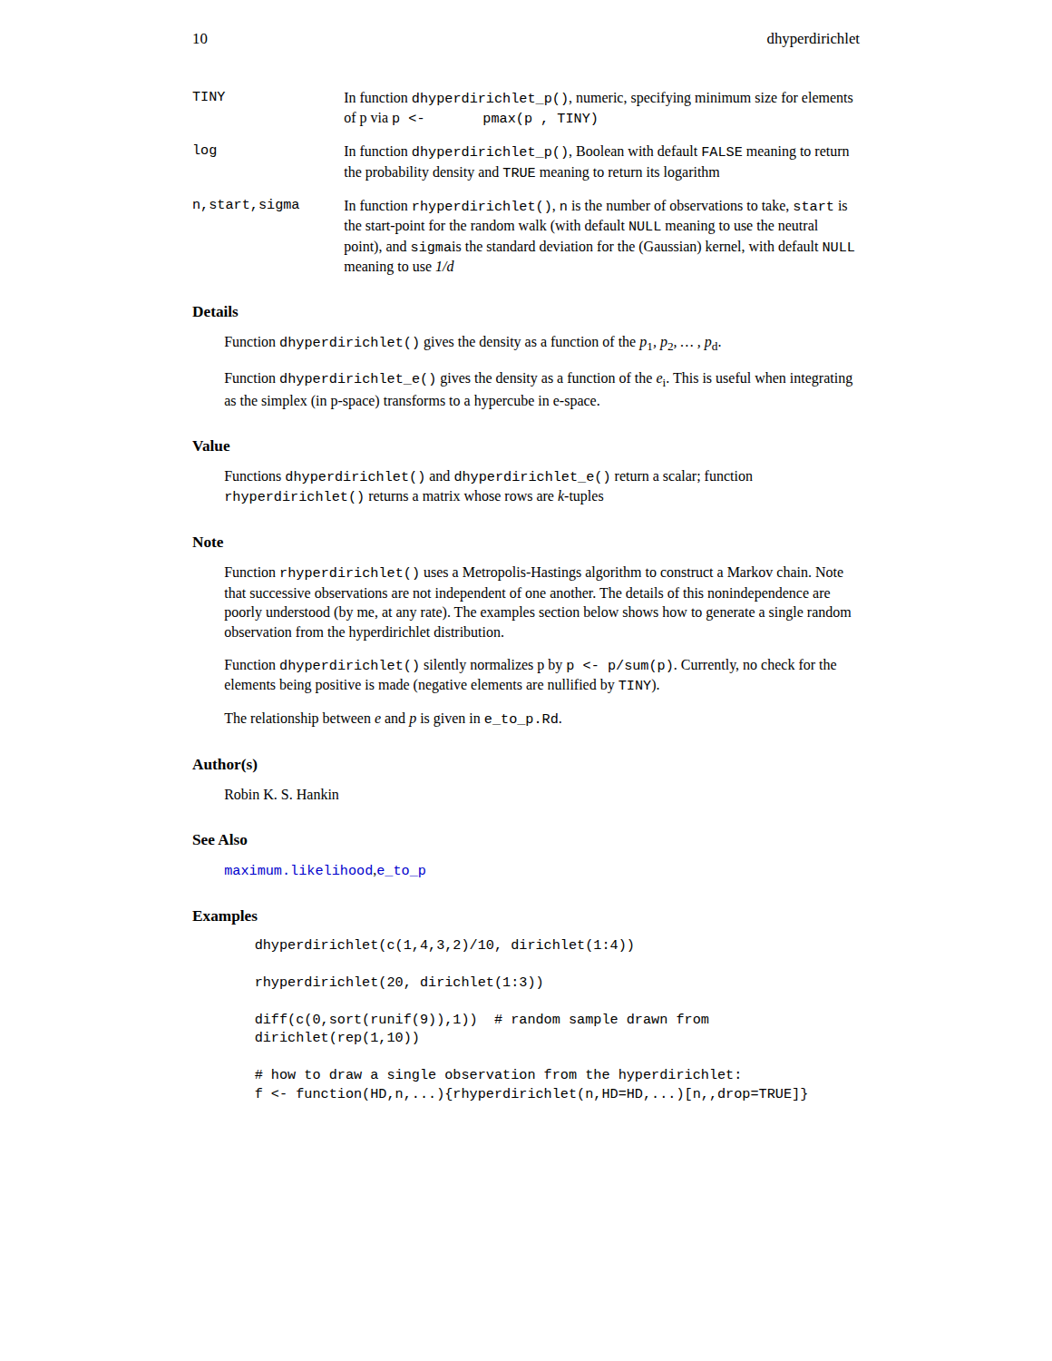10 dhyperdirichlet
TINY
In function dhyperdirichlet_p(), numeric, specifying minimum size for elements of p via p <- pmax(p , TINY)
log
In function dhyperdirichlet_p(), Boolean with default FALSE meaning to return the probability density and TRUE meaning to return its logarithm
n,start,sigma
In function rhyperdirichlet(), n is the number of observations to take, start is the start-point for the random walk (with default NULL meaning to use the neutral point), and sigmais the standard deviation for the (Gaussian) kernel, with default NULL meaning to use 1/d
Details
Function dhyperdirichlet() gives the density as a function of the p1, p2, … , pd.
Function dhyperdirichlet_e() gives the density as a function of the ei. This is useful when integrating as the simplex (in p-space) transforms to a hypercube in e-space.
Value
Functions dhyperdirichlet() and dhyperdirichlet_e() return a scalar; function rhyperdirichlet() returns a matrix whose rows are k-tuples
Note
Function rhyperdirichlet() uses a Metropolis-Hastings algorithm to construct a Markov chain. Note that successive observations are not independent of one another. The details of this nonindependence are poorly understood (by me, at any rate). The examples section below shows how to generate a single random observation from the hyperdirichlet distribution.
Function dhyperdirichlet() silently normalizes p by p <- p/sum(p). Currently, no check for the elements being positive is made (negative elements are nullified by TINY).
The relationship between e and p is given in e_to_p.Rd.
Author(s)
Robin K. S. Hankin
See Also
maximum.likelihood,e_to_p
Examples
dhyperdirichlet(c(1,4,3,2)/10, dirichlet(1:4))

rhyperdirichlet(20, dirichlet(1:3))

diff(c(0,sort(runif(9)),1))  # random sample drawn from dirichlet(rep(1,10))

# how to draw a single observation from the hyperdirichlet:
f <- function(HD,n,...){rhyperdirichlet(n,HD=HD,...)[n,,drop=TRUE]}